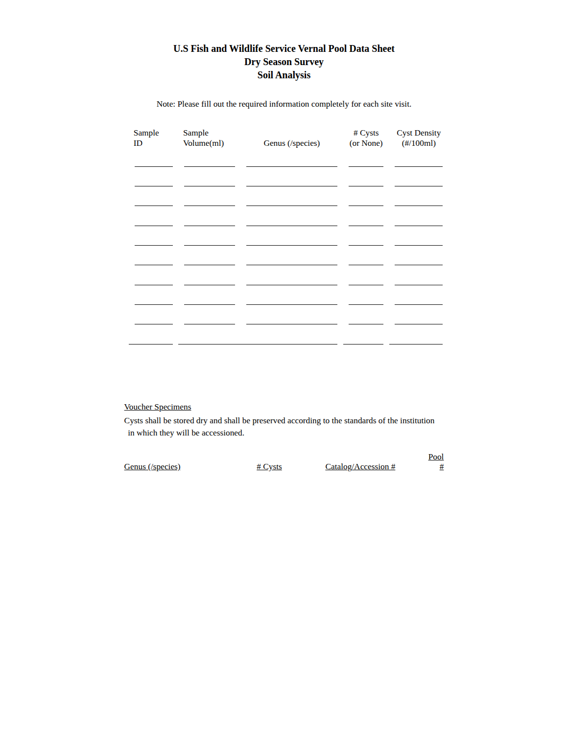U.S Fish and Wildlife Service Vernal Pool Data Sheet
Dry Season Survey
Soil Analysis
Note: Please fill out the required information completely for each site visit.
| Sample ID | Sample Volume(ml) | Genus (/species) | # Cysts (or None) | Cyst Density (#/100ml) |
| --- | --- | --- | --- | --- |
Voucher Specimens
Cysts shall be stored dry and shall be preserved according to the standards of the institution
in which they will be accessioned.
| Genus (/species) | # Cysts | Catalog/Accession # | Pool # |